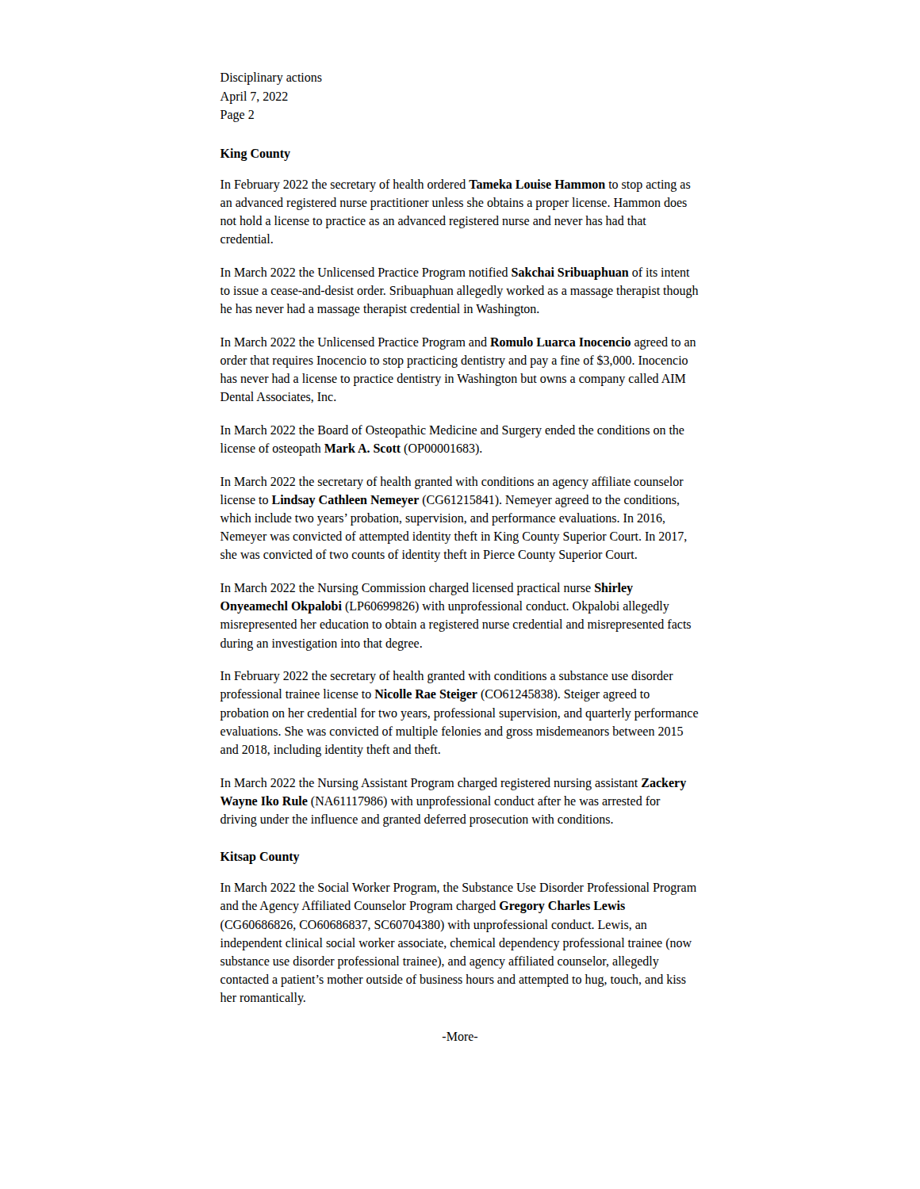Disciplinary actions
April 7, 2022
Page 2
King County
In February 2022 the secretary of health ordered Tameka Louise Hammon to stop acting as an advanced registered nurse practitioner unless she obtains a proper license. Hammon does not hold a license to practice as an advanced registered nurse and never has had that credential.
In March 2022 the Unlicensed Practice Program notified Sakchai Sribuaphuan of its intent to issue a cease-and-desist order. Sribuaphuan allegedly worked as a massage therapist though he has never had a massage therapist credential in Washington.
In March 2022 the Unlicensed Practice Program and Romulo Luarca Inocencio agreed to an order that requires Inocencio to stop practicing dentistry and pay a fine of $3,000. Inocencio has never had a license to practice dentistry in Washington but owns a company called AIM Dental Associates, Inc.
In March 2022 the Board of Osteopathic Medicine and Surgery ended the conditions on the license of osteopath Mark A. Scott (OP00001683).
In March 2022 the secretary of health granted with conditions an agency affiliate counselor license to Lindsay Cathleen Nemeyer (CG61215841). Nemeyer agreed to the conditions, which include two years’ probation, supervision, and performance evaluations. In 2016, Nemeyer was convicted of attempted identity theft in King County Superior Court. In 2017, she was convicted of two counts of identity theft in Pierce County Superior Court.
In March 2022 the Nursing Commission charged licensed practical nurse Shirley Onyeamechl Okpalobi (LP60699826) with unprofessional conduct. Okpalobi allegedly misrepresented her education to obtain a registered nurse credential and misrepresented facts during an investigation into that degree.
In February 2022 the secretary of health granted with conditions a substance use disorder professional trainee license to Nicolle Rae Steiger (CO61245838). Steiger agreed to probation on her credential for two years, professional supervision, and quarterly performance evaluations. She was convicted of multiple felonies and gross misdemeanors between 2015 and 2018, including identity theft and theft.
In March 2022 the Nursing Assistant Program charged registered nursing assistant Zackery Wayne Iko Rule (NA61117986) with unprofessional conduct after he was arrested for driving under the influence and granted deferred prosecution with conditions.
Kitsap County
In March 2022 the Social Worker Program, the Substance Use Disorder Professional Program and the Agency Affiliated Counselor Program charged Gregory Charles Lewis (CG60686826, CO60686837, SC60704380) with unprofessional conduct. Lewis, an independent clinical social worker associate, chemical dependency professional trainee (now substance use disorder professional trainee), and agency affiliated counselor, allegedly contacted a patient’s mother outside of business hours and attempted to hug, touch, and kiss her romantically.
-More-